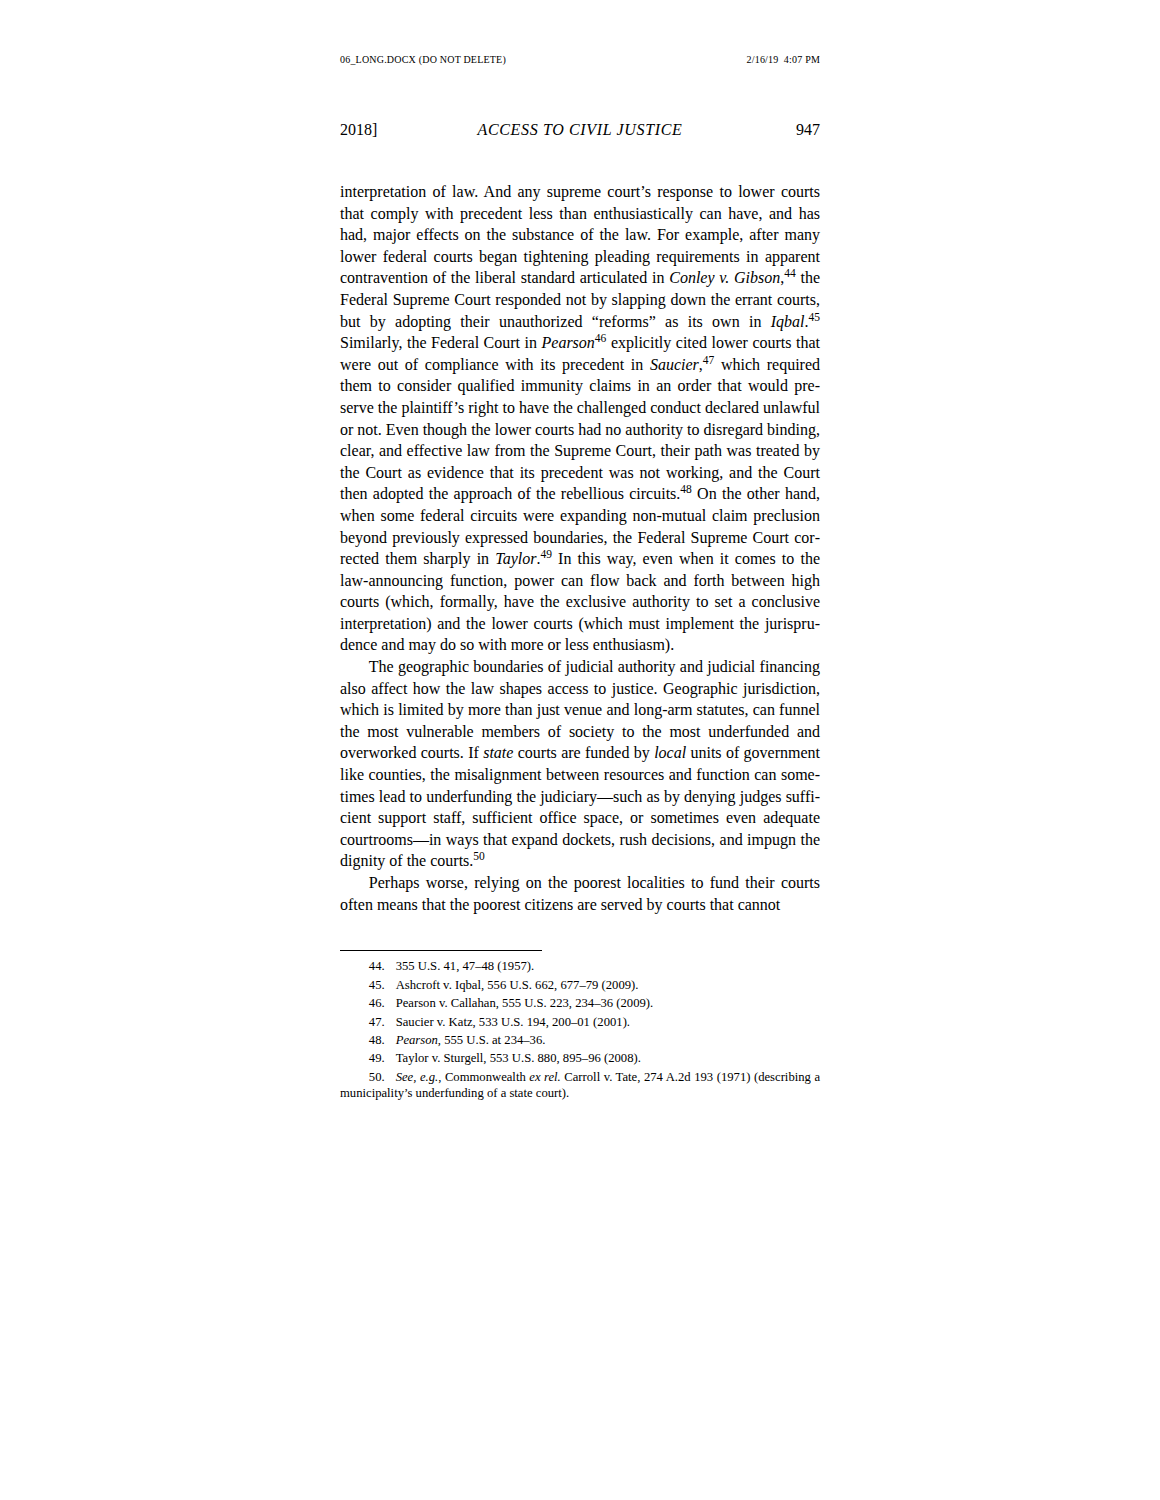06_Long.docx (Do Not Delete) 2/16/19 4:07 PM
2018] ACCESS TO CIVIL JUSTICE 947
interpretation of law. And any supreme court’s response to lower courts that comply with precedent less than enthusiastically can have, and has had, major effects on the substance of the law. For example, after many lower federal courts began tightening pleading requirements in apparent contravention of the liberal standard articulated in Conley v. Gibson,44 the Federal Supreme Court responded not by slapping down the errant courts, but by adopting their unauthorized “reforms” as its own in Iqbal.45 Similarly, the Federal Court in Pearson46 explicitly cited lower courts that were out of compliance with its precedent in Saucier,47 which required them to consider qualified immunity claims in an order that would preserve the plaintiff’s right to have the challenged conduct declared unlawful or not. Even though the lower courts had no authority to disregard binding, clear, and effective law from the Supreme Court, their path was treated by the Court as evidence that its precedent was not working, and the Court then adopted the approach of the rebellious circuits.48 On the other hand, when some federal circuits were expanding non-mutual claim preclusion beyond previously expressed boundaries, the Federal Supreme Court corrected them sharply in Taylor.49 In this way, even when it comes to the law-announcing function, power can flow back and forth between high courts (which, formally, have the exclusive authority to set a conclusive interpretation) and the lower courts (which must implement the jurisprudence and may do so with more or less enthusiasm).
The geographic boundaries of judicial authority and judicial financing also affect how the law shapes access to justice. Geographic jurisdiction, which is limited by more than just venue and long-arm statutes, can funnel the most vulnerable members of society to the most underfunded and overworked courts. If state courts are funded by local units of government like counties, the misalignment between resources and function can sometimes lead to underfunding the judiciary—such as by denying judges sufficient support staff, sufficient office space, or sometimes even adequate courtrooms—in ways that expand dockets, rush decisions, and impugn the dignity of the courts.50
Perhaps worse, relying on the poorest localities to fund their courts often means that the poorest citizens are served by courts that cannot
44. 355 U.S. 41, 47–48 (1957).
45. Ashcroft v. Iqbal, 556 U.S. 662, 677–79 (2009).
46. Pearson v. Callahan, 555 U.S. 223, 234–36 (2009).
47. Saucier v. Katz, 533 U.S. 194, 200–01 (2001).
48. Pearson, 555 U.S. at 234–36.
49. Taylor v. Sturgell, 553 U.S. 880, 895–96 (2008).
50. See, e.g., Commonwealth ex rel. Carroll v. Tate, 274 A.2d 193 (1971) (describing a municipality’s underfunding of a state court).